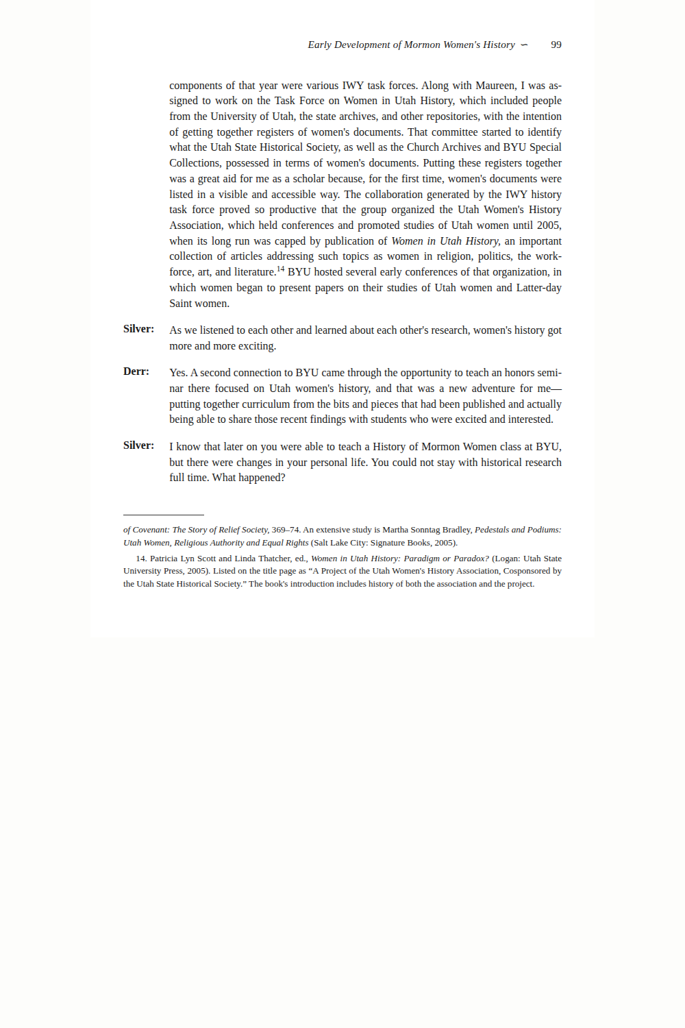Early Development of Mormon Women's History∽99
components of that year were various IWY task forces. Along with Maureen, I was assigned to work on the Task Force on Women in Utah History, which included people from the University of Utah, the state archives, and other repositories, with the intention of getting together registers of women's documents. That committee started to identify what the Utah State Historical Society, as well as the Church Archives and BYU Special Collections, possessed in terms of women's documents. Putting these registers together was a great aid for me as a scholar because, for the first time, women's documents were listed in a visible and accessible way. The collaboration generated by the IWY history task force proved so productive that the group organized the Utah Women's History Association, which held conferences and promoted studies of Utah women until 2005, when its long run was capped by publication of Women in Utah History, an important collection of articles addressing such topics as women in religion, politics, the workforce, art, and literature.14 BYU hosted several early conferences of that organization, in which women began to present papers on their studies of Utah women and Latter-day Saint women.
Silver:
As we listened to each other and learned about each other's research, women's history got more and more exciting.
Derr:
Yes. A second connection to BYU came through the opportunity to teach an honors seminar there focused on Utah women's history, and that was a new adventure for me—putting together curriculum from the bits and pieces that had been published and actually being able to share those recent findings with students who were excited and interested.
Silver:
I know that later on you were able to teach a History of Mormon Women class at BYU, but there were changes in your personal life. You could not stay with historical research full time. What happened?
of Covenant: The Story of Relief Society, 369–74. An extensive study is Martha Sonntag Bradley, Pedestals and Podiums: Utah Women, Religious Authority and Equal Rights (Salt Lake City: Signature Books, 2005).
14. Patricia Lyn Scott and Linda Thatcher, ed., Women in Utah History: Paradigm or Paradox? (Logan: Utah State University Press, 2005). Listed on the title page as “A Project of the Utah Women's History Association, Cosponsored by the Utah State Historical Society.” The book's introduction includes history of both the association and the project.